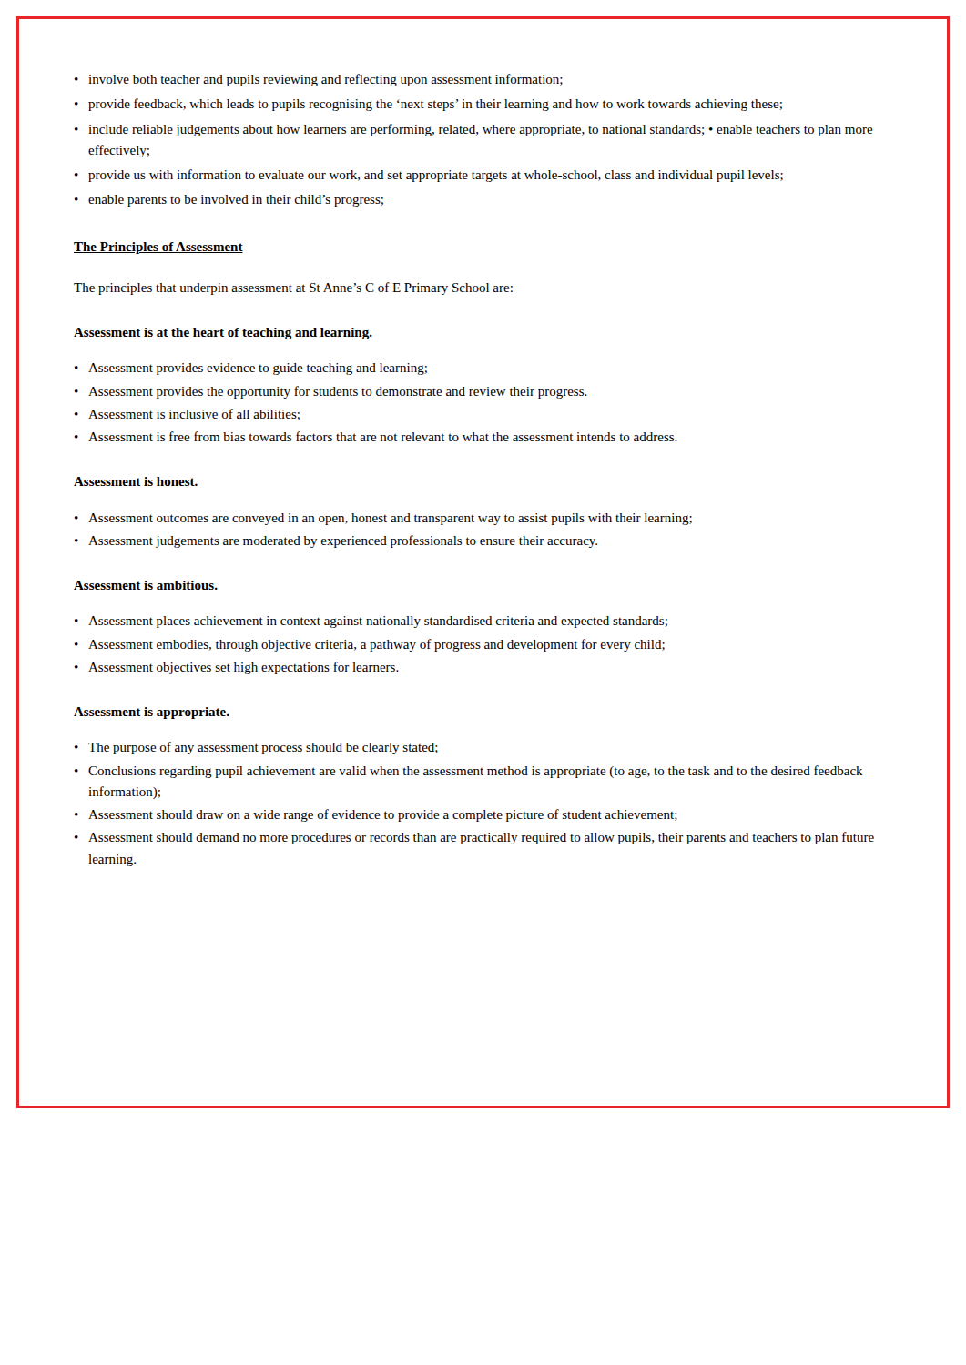involve both teacher and pupils reviewing and reflecting upon assessment information;
provide feedback, which leads to pupils recognising the ‘next steps’ in their learning and how to work towards achieving these;
include reliable judgements about how learners are performing, related, where appropriate, to national standards; • enable teachers to plan more effectively;
provide us with information to evaluate our work, and set appropriate targets at whole-school, class and individual pupil levels;
enable parents to be involved in their child’s progress;
The Principles of Assessment
The principles that underpin assessment at St Anne’s C of E Primary School are:
Assessment is at the heart of teaching and learning.
Assessment provides evidence to guide teaching and learning;
Assessment provides the opportunity for students to demonstrate and review their progress.
Assessment is inclusive of all abilities;
Assessment is free from bias towards factors that are not relevant to what the assessment intends to address.
Assessment is honest.
Assessment outcomes are conveyed in an open, honest and transparent way to assist pupils with their learning;
Assessment judgements are moderated by experienced professionals to ensure their accuracy.
Assessment is ambitious.
Assessment places achievement in context against nationally standardised criteria and expected standards;
Assessment embodies, through objective criteria, a pathway of progress and development for every child;
Assessment objectives set high expectations for learners.
Assessment is appropriate.
The purpose of any assessment process should be clearly stated;
Conclusions regarding pupil achievement are valid when the assessment method is appropriate (to age, to the task and to the desired feedback information);
Assessment should draw on a wide range of evidence to provide a complete picture of student achievement;
Assessment should demand no more procedures or records than are practically required to allow pupils, their parents and teachers to plan future learning.